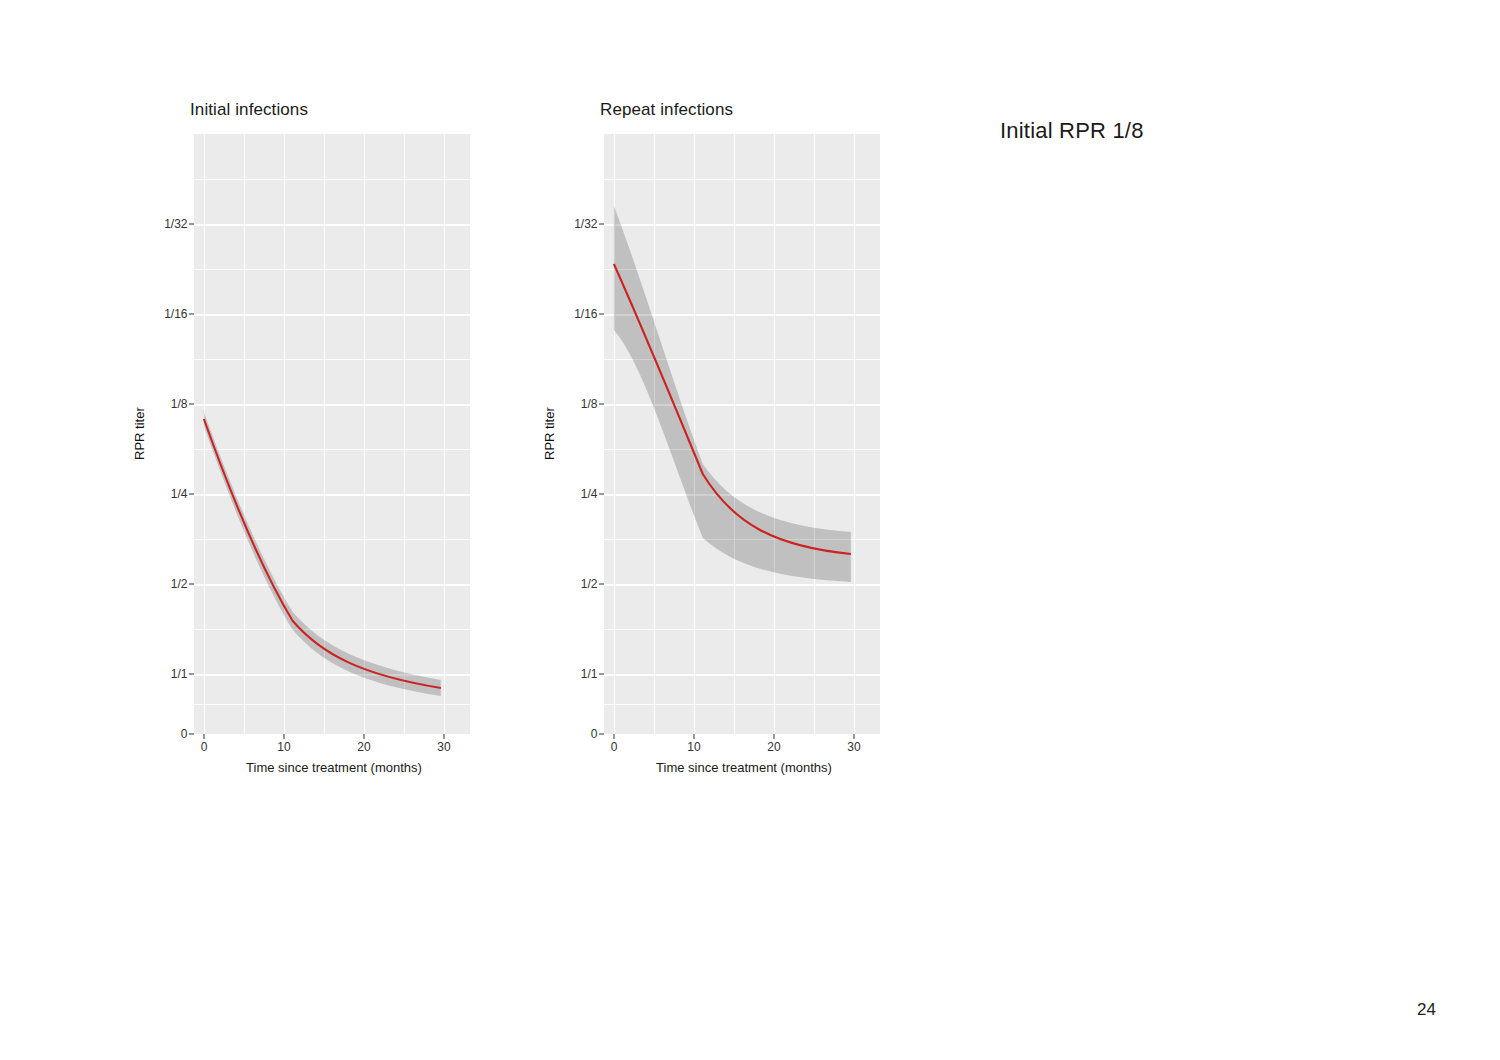Initial infections
RPR titer
1/32 1/16 1/8 1/4 1/2 1/1 0
0 10 20 30
Time since treatment (months)
Repeat infections
RPR titer
1/32 1/16 1/8 1/4 1/2 1/1 0
0 10 20 30
Time since treatment (months)
Initial RPR 1/8
24